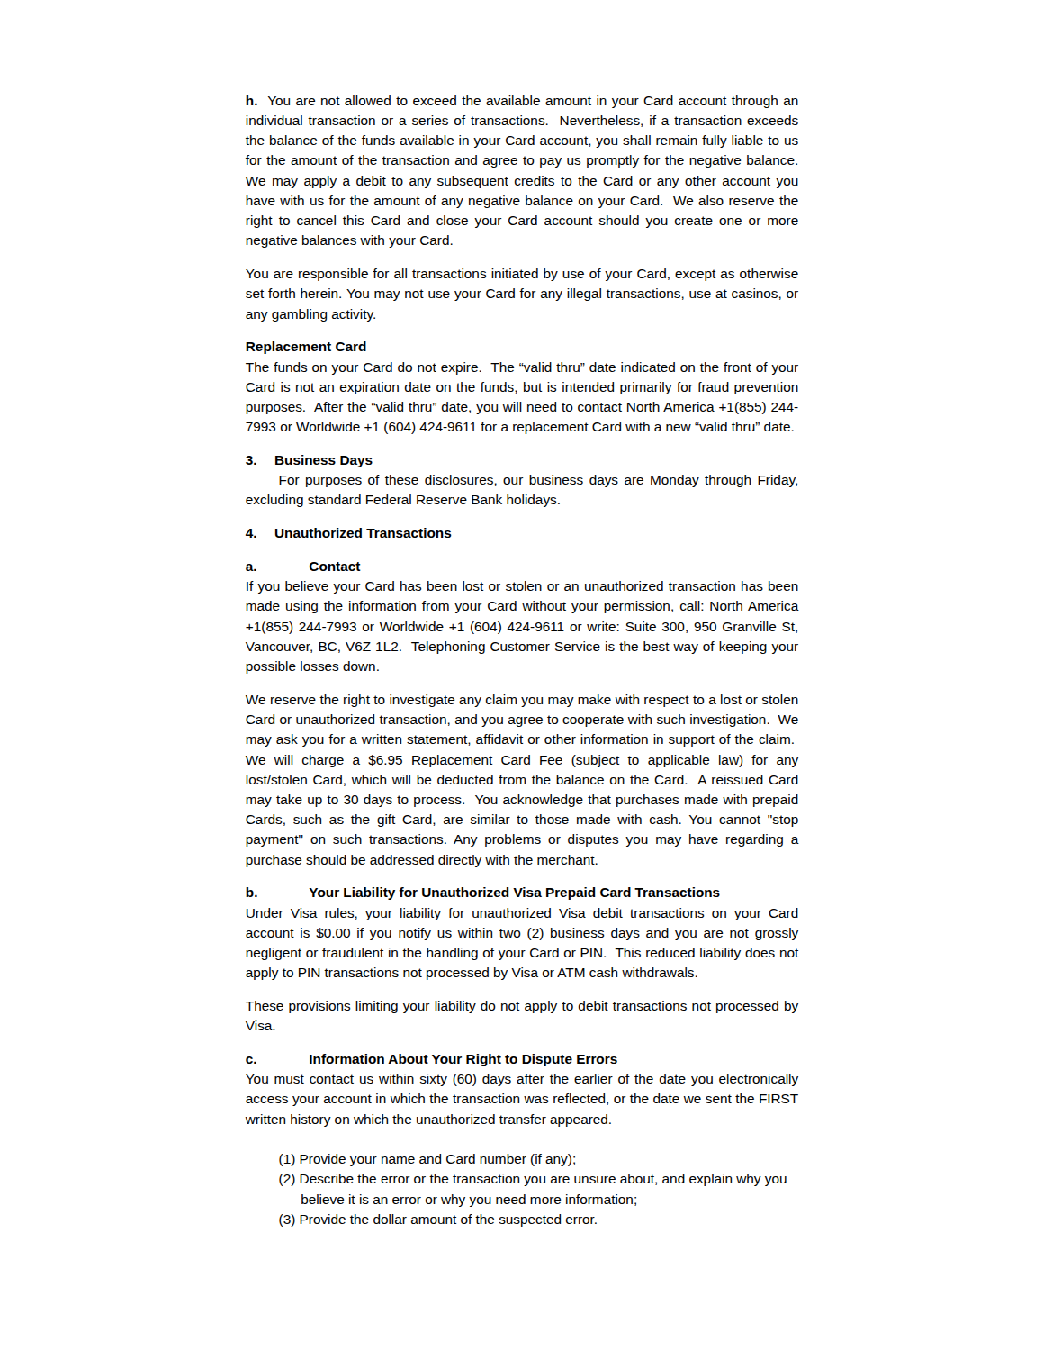h. You are not allowed to exceed the available amount in your Card account through an individual transaction or a series of transactions. Nevertheless, if a transaction exceeds the balance of the funds available in your Card account, you shall remain fully liable to us for the amount of the transaction and agree to pay us promptly for the negative balance. We may apply a debit to any subsequent credits to the Card or any other account you have with us for the amount of any negative balance on your Card. We also reserve the right to cancel this Card and close your Card account should you create one or more negative balances with your Card.
You are responsible for all transactions initiated by use of your Card, except as otherwise set forth herein. You may not use your Card for any illegal transactions, use at casinos, or any gambling activity.
Replacement Card
The funds on your Card do not expire. The “valid thru” date indicated on the front of your Card is not an expiration date on the funds, but is intended primarily for fraud prevention purposes. After the “valid thru” date, you will need to contact North America +1(855) 244-7993 or Worldwide +1 (604) 424-9611 for a replacement Card with a new “valid thru” date.
3. Business Days
For purposes of these disclosures, our business days are Monday through Friday, excluding standard Federal Reserve Bank holidays.
4. Unauthorized Transactions
a. Contact
If you believe your Card has been lost or stolen or an unauthorized transaction has been made using the information from your Card without your permission, call: North America +1(855) 244-7993 or Worldwide +1 (604) 424-9611 or write: Suite 300, 950 Granville St, Vancouver, BC, V6Z 1L2. Telephoning Customer Service is the best way of keeping your possible losses down.
We reserve the right to investigate any claim you may make with respect to a lost or stolen Card or unauthorized transaction, and you agree to cooperate with such investigation. We may ask you for a written statement, affidavit or other information in support of the claim. We will charge a $6.95 Replacement Card Fee (subject to applicable law) for any lost/stolen Card, which will be deducted from the balance on the Card. A reissued Card may take up to 30 days to process. You acknowledge that purchases made with prepaid Cards, such as the gift Card, are similar to those made with cash. You cannot "stop payment" on such transactions. Any problems or disputes you may have regarding a purchase should be addressed directly with the merchant.
b. Your Liability for Unauthorized Visa Prepaid Card Transactions
Under Visa rules, your liability for unauthorized Visa debit transactions on your Card account is $0.00 if you notify us within two (2) business days and you are not grossly negligent or fraudulent in the handling of your Card or PIN. This reduced liability does not apply to PIN transactions not processed by Visa or ATM cash withdrawals.
These provisions limiting your liability do not apply to debit transactions not processed by Visa.
c. Information About Your Right to Dispute Errors
You must contact us within sixty (60) days after the earlier of the date you electronically access your account in which the transaction was reflected, or the date we sent the FIRST written history on which the unauthorized transfer appeared.
(1) Provide your name and Card number (if any);
(2) Describe the error or the transaction you are unsure about, and explain why you believe it is an error or why you need more information;
(3) Provide the dollar amount of the suspected error.